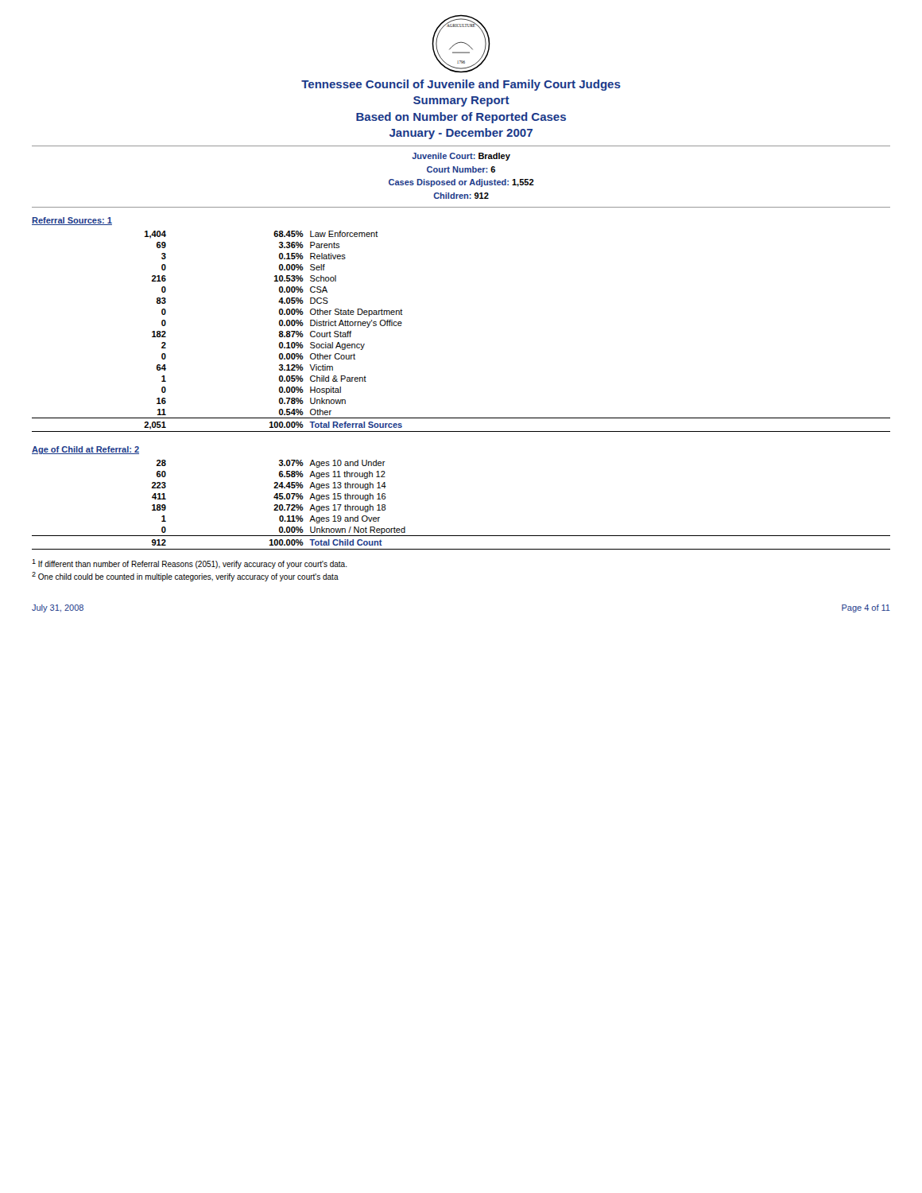Tennessee Council of Juvenile and Family Court Judges
Summary Report
Based on Number of Reported Cases
January - December 2007
Juvenile Court: Bradley Court Number: 6 Cases Disposed or Adjusted: 1,552 Children: 912
Referral Sources: 1
| 1,404 | 68.45% | Law Enforcement |
| 69 | 3.36% | Parents |
| 3 | 0.15% | Relatives |
| 0 | 0.00% | Self |
| 216 | 10.53% | School |
| 0 | 0.00% | CSA |
| 83 | 4.05% | DCS |
| 0 | 0.00% | Other State Department |
| 0 | 0.00% | District Attorney's Office |
| 182 | 8.87% | Court Staff |
| 2 | 0.10% | Social Agency |
| 0 | 0.00% | Other Court |
| 64 | 3.12% | Victim |
| 1 | 0.05% | Child & Parent |
| 0 | 0.00% | Hospital |
| 16 | 0.78% | Unknown |
| 11 | 0.54% | Other |
| 2,051 | 100.00% | Total Referral Sources |
Age of Child at Referral: 2
| 28 | 3.07% | Ages 10 and Under |
| 60 | 6.58% | Ages 11 through 12 |
| 223 | 24.45% | Ages 13 through 14 |
| 411 | 45.07% | Ages 15 through 16 |
| 189 | 20.72% | Ages 17 through 18 |
| 1 | 0.11% | Ages 19 and Over |
| 0 | 0.00% | Unknown / Not Reported |
| 912 | 100.00% | Total Child Count |
1 If different than number of Referral Reasons (2051), verify accuracy of your court's data.
2 One child could be counted in multiple categories, verify accuracy of your court's data
July 31, 2008
Page 4 of 11